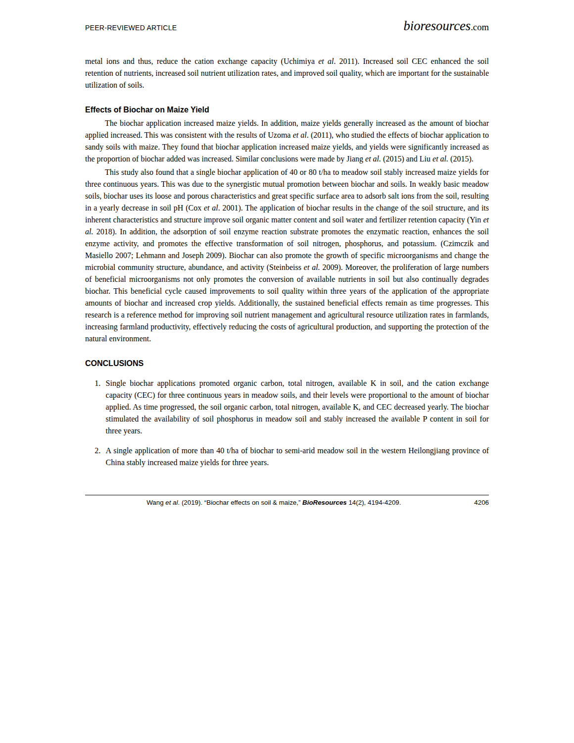PEER-REVIEWED ARTICLE bioresources.com
metal ions and thus, reduce the cation exchange capacity (Uchimiya et al. 2011). Increased soil CEC enhanced the soil retention of nutrients, increased soil nutrient utilization rates, and improved soil quality, which are important for the sustainable utilization of soils.
Effects of Biochar on Maize Yield
The biochar application increased maize yields. In addition, maize yields generally increased as the amount of biochar applied increased. This was consistent with the results of Uzoma et al. (2011), who studied the effects of biochar application to sandy soils with maize. They found that biochar application increased maize yields, and yields were significantly increased as the proportion of biochar added was increased. Similar conclusions were made by Jiang et al. (2015) and Liu et al. (2015).
This study also found that a single biochar application of 40 or 80 t/ha to meadow soil stably increased maize yields for three continuous years. This was due to the synergistic mutual promotion between biochar and soils. In weakly basic meadow soils, biochar uses its loose and porous characteristics and great specific surface area to adsorb salt ions from the soil, resulting in a yearly decrease in soil pH (Cox et al. 2001). The application of biochar results in the change of the soil structure, and its inherent characteristics and structure improve soil organic matter content and soil water and fertilizer retention capacity (Yin et al. 2018). In addition, the adsorption of soil enzyme reaction substrate promotes the enzymatic reaction, enhances the soil enzyme activity, and promotes the effective transformation of soil nitrogen, phosphorus, and potassium. (Czimczik and Masiello 2007; Lehmann and Joseph 2009). Biochar can also promote the growth of specific microorganisms and change the microbial community structure, abundance, and activity (Steinbeiss et al. 2009). Moreover, the proliferation of large numbers of beneficial microorganisms not only promotes the conversion of available nutrients in soil but also continually degrades biochar. This beneficial cycle caused improvements to soil quality within three years of the application of the appropriate amounts of biochar and increased crop yields. Additionally, the sustained beneficial effects remain as time progresses. This research is a reference method for improving soil nutrient management and agricultural resource utilization rates in farmlands, increasing farmland productivity, effectively reducing the costs of agricultural production, and supporting the protection of the natural environment.
CONCLUSIONS
Single biochar applications promoted organic carbon, total nitrogen, available K in soil, and the cation exchange capacity (CEC) for three continuous years in meadow soils, and their levels were proportional to the amount of biochar applied. As time progressed, the soil organic carbon, total nitrogen, available K, and CEC decreased yearly. The biochar stimulated the availability of soil phosphorus in meadow soil and stably increased the available P content in soil for three years.
A single application of more than 40 t/ha of biochar to semi-arid meadow soil in the western Heilongjiang province of China stably increased maize yields for three years.
Wang et al. (2019). “Biochar effects on soil & maize,” BioResources 14(2), 4194-4209. 4206